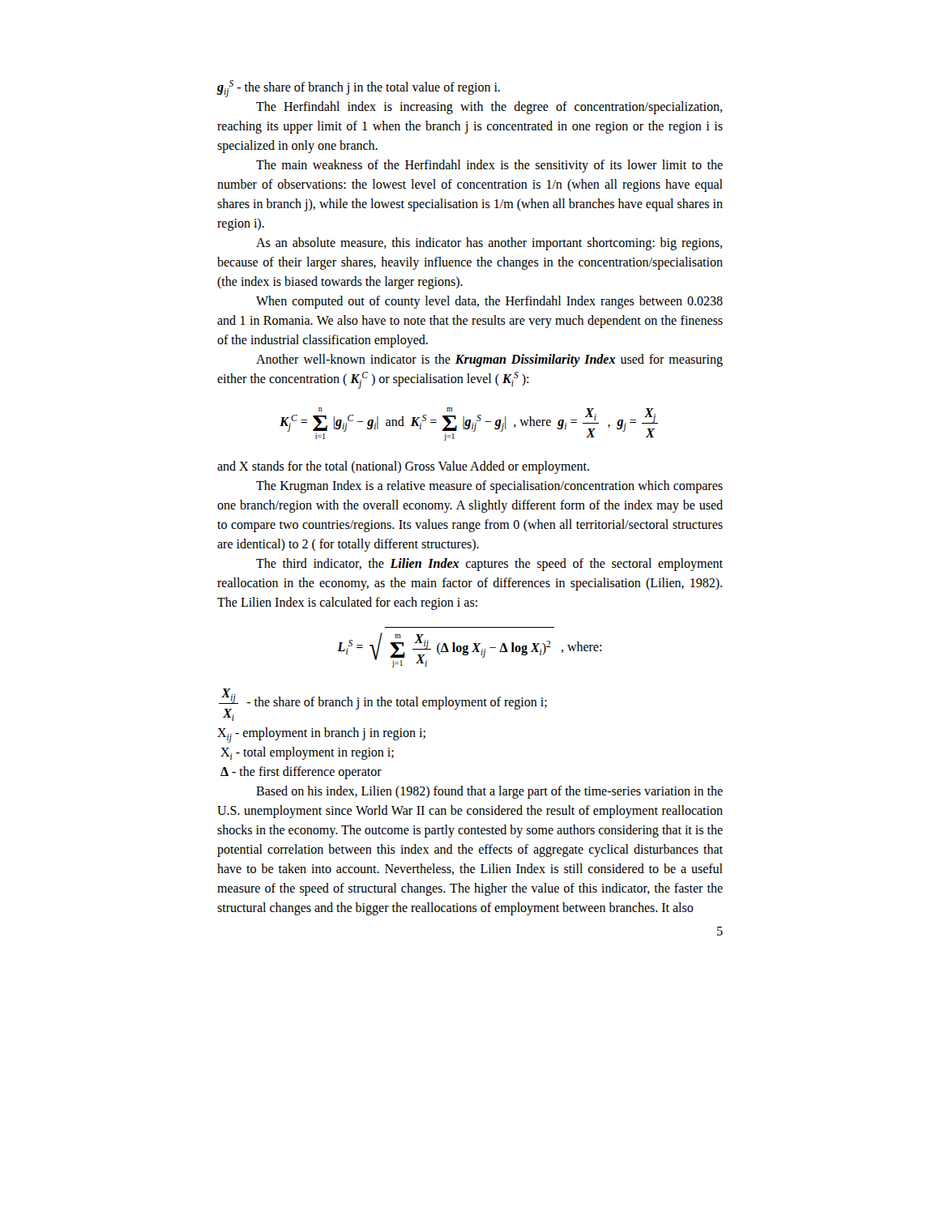gijS - the share of branch j in the total value of region i.
The Herfindahl index is increasing with the degree of concentration/specialization, reaching its upper limit of 1 when the branch j is concentrated in one region or the region i is specialized in only one branch.
The main weakness of the Herfindahl index is the sensitivity of its lower limit to the number of observations: the lowest level of concentration is 1/n (when all regions have equal shares in branch j), while the lowest specialisation is 1/m (when all branches have equal shares in region i).
As an absolute measure, this indicator has another important shortcoming: big regions, because of their larger shares, heavily influence the changes in the concentration/specialisation (the index is biased towards the larger regions).
When computed out of county level data, the Herfindahl Index ranges between 0.0238 and 1 in Romania. We also have to note that the results are very much dependent on the fineness of the industrial classification employed.
Another well-known indicator is the Krugman Dissimilarity Index used for measuring either the concentration ( KjC ) or specialisation level ( KiS ):
KjC = nΣi=1 |gijC − gi| and KiS = mΣj=1 |gijS − gj| , where gi = Xi X , gj = Xj X
and X stands for the total (national) Gross Value Added or employment.
The Krugman Index is a relative measure of specialisation/concentration which compares one branch/region with the overall economy. A slightly different form of the index may be used to compare two countries/regions. Its values range from 0 (when all territorial/sectoral structures are identical) to 2 ( for totally different structures).
The third indicator, the Lilien Index captures the speed of the sectoral employment reallocation in the economy, as the main factor of differences in specialisation (Lilien, 1982). The Lilien Index is calculated for each region i as:
LiS = √ mΣj=1 Xij Xi (Δ log Xij − Δ log Xi)2 , where:
Xij Xi - the share of branch j in the total employment of region i;
Xij - employment in branch j in region i;
Xi - total employment in region i;
Δ - the first difference operator
Based on his index, Lilien (1982) found that a large part of the time-series variation in the U.S. unemployment since World War II can be considered the result of employment reallocation shocks in the economy. The outcome is partly contested by some authors considering that it is the potential correlation between this index and the effects of aggregate cyclical disturbances that have to be taken into account. Nevertheless, the Lilien Index is still considered to be a useful measure of the speed of structural changes. The higher the value of this indicator, the faster the structural changes and the bigger the reallocations of employment between branches. It also
5